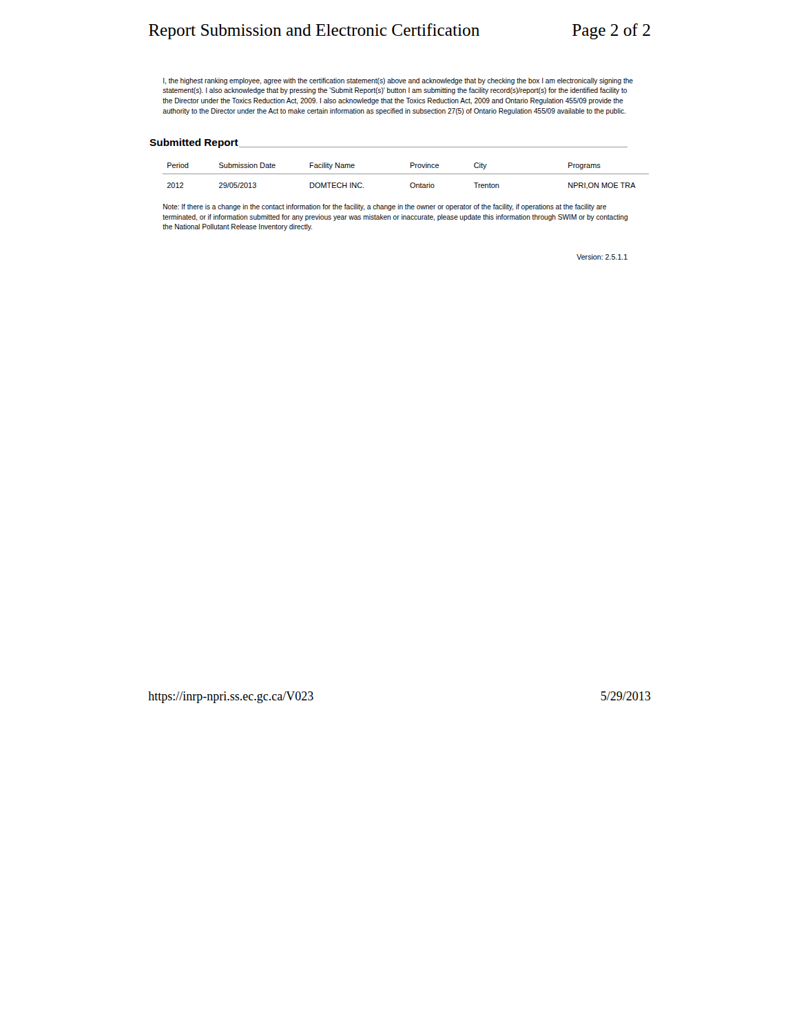Report Submission and Electronic Certification
Page 2 of 2
I, the highest ranking employee, agree with the certification statement(s) above and acknowledge that by checking the box I am electronically signing the statement(s). I also acknowledge that by pressing the 'Submit Report(s)' button I am submitting the facility record(s)/report(s) for the identified facility to the Director under the Toxics Reduction Act, 2009. I also acknowledge that the Toxics Reduction Act, 2009 and Ontario Regulation 455/09 provide the authority to the Director under the Act to make certain information as specified in subsection 27(5) of Ontario Regulation 455/09 available to the public.
Submitted Report
| Period | Submission Date | Facility Name | Province | City | Programs |
| --- | --- | --- | --- | --- | --- |
| 2012 | 29/05/2013 | DOMTECH INC. | Ontario | Trenton | NPRI,ON MOE TRA |
Note: If there is a change in the contact information for the facility, a change in the owner or operator of the facility, if operations at the facility are terminated, or if information submitted for any previous year was mistaken or inaccurate, please update this information through SWIM or by contacting the National Pollutant Release Inventory directly.
Version: 2.5.1.1
https://inrp-npri.ss.ec.gc.ca/V023
5/29/2013